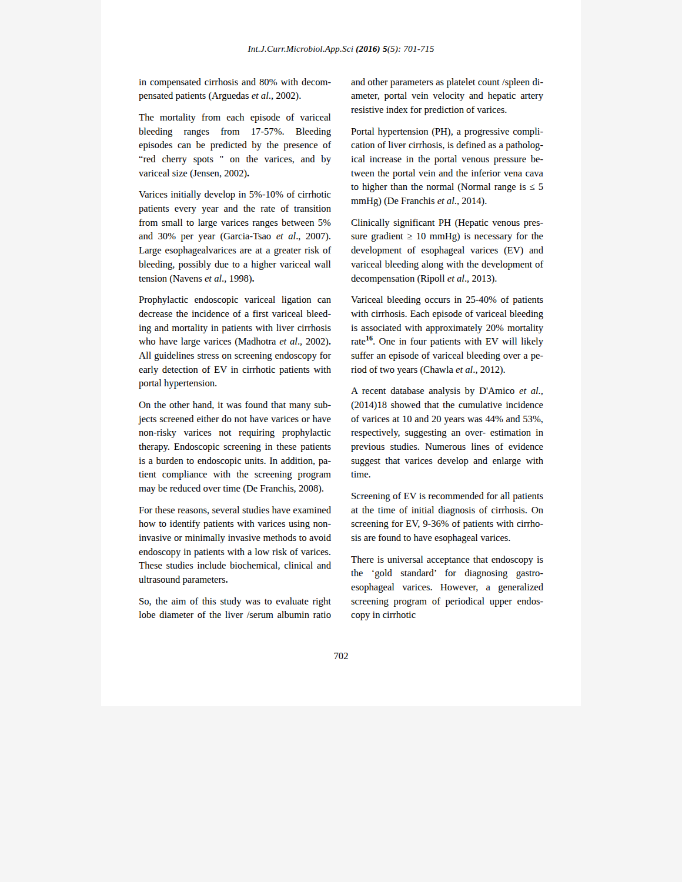Int.J.Curr.Microbiol.App.Sci (2016) 5(5): 701-715
in compensated cirrhosis and 80% with decompensated patients (Arguedas et al., 2002).
The mortality from each episode of variceal bleeding ranges from 17-57%. Bleeding episodes can be predicted by the presence of “red cherry spots " on the varices, and by variceal size (Jensen, 2002).
Varices initially develop in 5%-10% of cirrhotic patients every year and the rate of transition from small to large varices ranges between 5% and 30% per year (Garcia-Tsao et al., 2007). Large esophagealvarices are at a greater risk of bleeding, possibly due to a higher variceal wall tension (Navens et al., 1998).
Prophylactic endoscopic variceal ligation can decrease the incidence of a first variceal bleeding and mortality in patients with liver cirrhosis who have large varices (Madhotra et al., 2002). All guidelines stress on screening endoscopy for early detection of EV in cirrhotic patients with portal hypertension.
On the other hand, it was found that many subjects screened either do not have varices or have non-risky varices not requiring prophylactic therapy. Endoscopic screening in these patients is a burden to endoscopic units. In addition, patient compliance with the screening program may be reduced over time (De Franchis, 2008).
For these reasons, several studies have examined how to identify patients with varices using non-invasive or minimally invasive methods to avoid endoscopy in patients with a low risk of varices. These studies include biochemical, clinical and ultrasound parameters.
So, the aim of this study was to evaluate right lobe diameter of the liver /serum albumin ratio and other parameters as platelet count /spleen diameter, portal vein velocity and hepatic artery resistive index for prediction of varices.
Portal hypertension (PH), a progressive complication of liver cirrhosis, is defined as a pathological increase in the portal venous pressure between the portal vein and the inferior vena cava to higher than the normal (Normal range is ≤ 5 mmHg) (De Franchis et al., 2014).
Clinically significant PH (Hepatic venous pressure gradient ≥ 10 mmHg) is necessary for the development of esophageal varices (EV) and variceal bleeding along with the development of decompensation (Ripoll et al., 2013).
Variceal bleeding occurs in 25-40% of patients with cirrhosis. Each episode of variceal bleeding is associated with approximately 20% mortality rate16. One in four patients with EV will likely suffer an episode of variceal bleeding over a period of two years (Chawla et al., 2012).
A recent database analysis by D'Amico et al., (2014)18 showed that the cumulative incidence of varices at 10 and 20 years was 44% and 53%, respectively, suggesting an over- estimation in previous studies. Numerous lines of evidence suggest that varices develop and enlarge with time.
Screening of EV is recommended for all patients at the time of initial diagnosis of cirrhosis. On screening for EV, 9-36% of patients with cirrhosis are found to have esophageal varices.
There is universal acceptance that endoscopy is the ‘gold standard’ for diagnosing gastro-esophageal varices. However, a generalized screening program of periodical upper endoscopy in cirrhotic
702